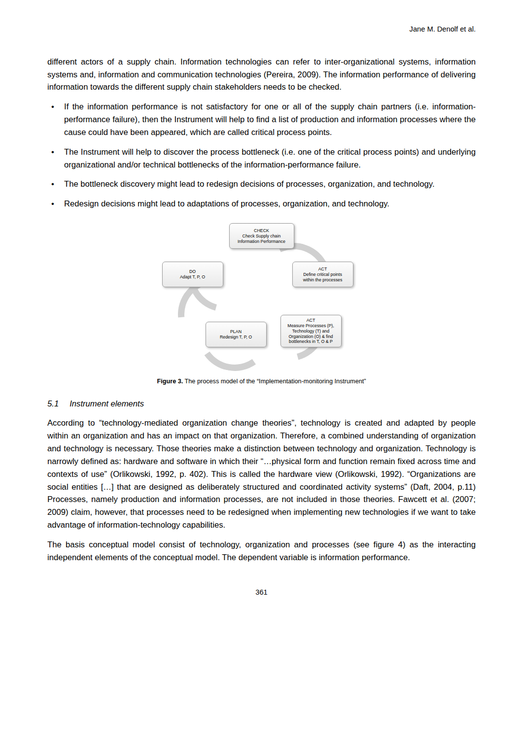Jane M. Denolf et al.
different actors of a supply chain. Information technologies can refer to inter-organizational systems, information systems and, information and communication technologies (Pereira, 2009). The information performance of delivering information towards the different supply chain stakeholders needs to be checked.
If the information performance is not satisfactory for one or all of the supply chain partners (i.e. information-performance failure), then the Instrument will help to find a list of production and information processes where the cause could have been appeared, which are called critical process points.
The Instrument will help to discover the process bottleneck (i.e. one of the critical process points) and underlying organizational and/or technical bottlenecks of the information-performance failure.
The bottleneck discovery might lead to redesign decisions of processes, organization, and technology.
Redesign decisions might lead to adaptations of processes, organization, and technology.
CHECK Check Supply chain
Information Performance
ACT Define critical points
within the processes
ACT Measure Processes (P),
Technology (T) and
Organization (O) & find
bottlenecks in T, O & P
PLAN Redesign T, P, O
DO Adapt T, P, O
Figure 3. The process model of the “Implementation-monitoring Instrument”
5.1 Instrument elements
According to “technology-mediated organization change theories”, technology is created and adapted by people within an organization and has an impact on that organization. Therefore, a combined understanding of organization and technology is necessary. Those theories make a distinction between technology and organization. Technology is narrowly defined as: hardware and software in which their “…physical form and function remain fixed across time and contexts of use” (Orlikowski, 1992, p. 402). This is called the hardware view (Orlikowski, 1992). “Organizations are social entities […] that are designed as deliberately structured and coordinated activity systems” (Daft, 2004, p.11) Processes, namely production and information processes, are not included in those theories. Fawcett et al. (2007; 2009) claim, however, that processes need to be redesigned when implementing new technologies if we want to take advantage of information-technology capabilities.
The basis conceptual model consist of technology, organization and processes (see figure 4) as the interacting independent elements of the conceptual model. The dependent variable is information performance.
361